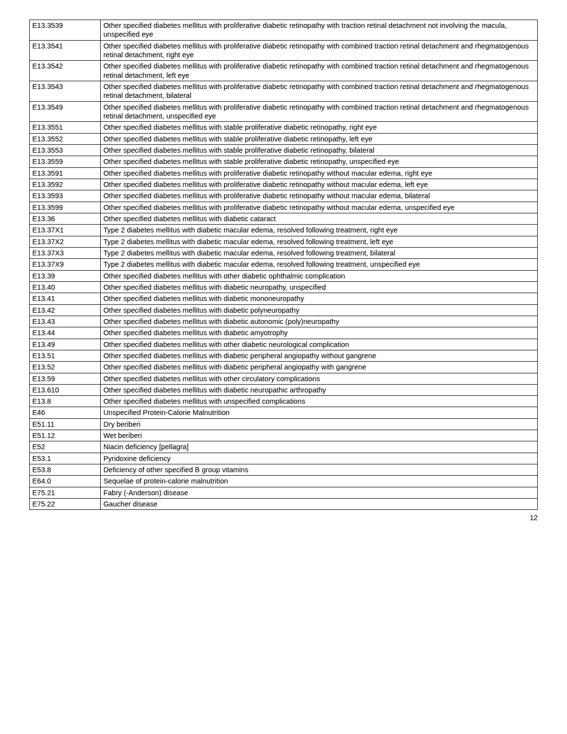| E13.3539 | Other specified diabetes mellitus with proliferative diabetic retinopathy with traction retinal detachment not involving the macula, unspecified eye |
| E13.3541 | Other specified diabetes mellitus with proliferative diabetic retinopathy with combined traction retinal detachment and rhegmatogenous retinal detachment, right eye |
| E13.3542 | Other specified diabetes mellitus with proliferative diabetic retinopathy with combined traction retinal detachment and rhegmatogenous retinal detachment, left eye |
| E13.3543 | Other specified diabetes mellitus with proliferative diabetic retinopathy with combined traction retinal detachment and rhegmatogenous retinal detachment, bilateral |
| E13.3549 | Other specified diabetes mellitus with proliferative diabetic retinopathy with combined traction retinal detachment and rhegmatogenous retinal detachment, unspecified eye |
| E13.3551 | Other specified diabetes mellitus with stable proliferative diabetic retinopathy, right eye |
| E13.3552 | Other specified diabetes mellitus with stable proliferative diabetic retinopathy, left eye |
| E13.3553 | Other specified diabetes mellitus with stable proliferative diabetic retinopathy, bilateral |
| E13.3559 | Other specified diabetes mellitus with stable proliferative diabetic retinopathy, unspecified eye |
| E13.3591 | Other specified diabetes mellitus with proliferative diabetic retinopathy without macular edema, right eye |
| E13.3592 | Other specified diabetes mellitus with proliferative diabetic retinopathy without macular edema, left eye |
| E13.3593 | Other specified diabetes mellitus with proliferative diabetic retinopathy without macular edema, bilateral |
| E13.3599 | Other specified diabetes mellitus with proliferative diabetic retinopathy without macular edema, unspecified eye |
| E13.36 | Other specified diabetes mellitus with diabetic cataract |
| E13.37X1 | Type 2 diabetes mellitus with diabetic macular edema, resolved following treatment, right eye |
| E13.37X2 | Type 2 diabetes mellitus with diabetic macular edema, resolved following treatment, left eye |
| E13.37X3 | Type 2 diabetes mellitus with diabetic macular edema, resolved following treatment, bilateral |
| E13.37X9 | Type 2 diabetes mellitus with diabetic macular edema, resolved following treatment, unspecified eye |
| E13.39 | Other specified diabetes mellitus with other diabetic ophthalmic complication |
| E13.40 | Other specified diabetes mellitus with diabetic neuropathy, unspecified |
| E13.41 | Other specified diabetes mellitus with diabetic mononeuropathy |
| E13.42 | Other specified diabetes mellitus with diabetic polyneuropathy |
| E13.43 | Other specified diabetes mellitus with diabetic autonomic (poly)neuropathy |
| E13.44 | Other specified diabetes mellitus with diabetic amyotrophy |
| E13.49 | Other specified diabetes mellitus with other diabetic neurological complication |
| E13.51 | Other specified diabetes mellitus with diabetic peripheral angiopathy without gangrene |
| E13.52 | Other specified diabetes mellitus with diabetic peripheral angiopathy with gangrene |
| E13.59 | Other specified diabetes mellitus with other circulatory complications |
| E13.610 | Other specified diabetes mellitus with diabetic neuropathic arthropathy |
| E13.8 | Other specified diabetes mellitus with unspecified complications |
| E46 | Unspecified Protein-Calorie Malnutrition |
| E51.11 | Dry beriberi |
| E51.12 | Wet beriberi |
| E52 | Niacin deficiency [pellagra] |
| E53.1 | Pyridoxine deficiency |
| E53.8 | Deficiency of other specified B group vitamins |
| E64.0 | Sequelae of protein-calorie malnutrition |
| E75.21 | Fabry (-Anderson) disease |
| E75.22 | Gaucher disease |
12